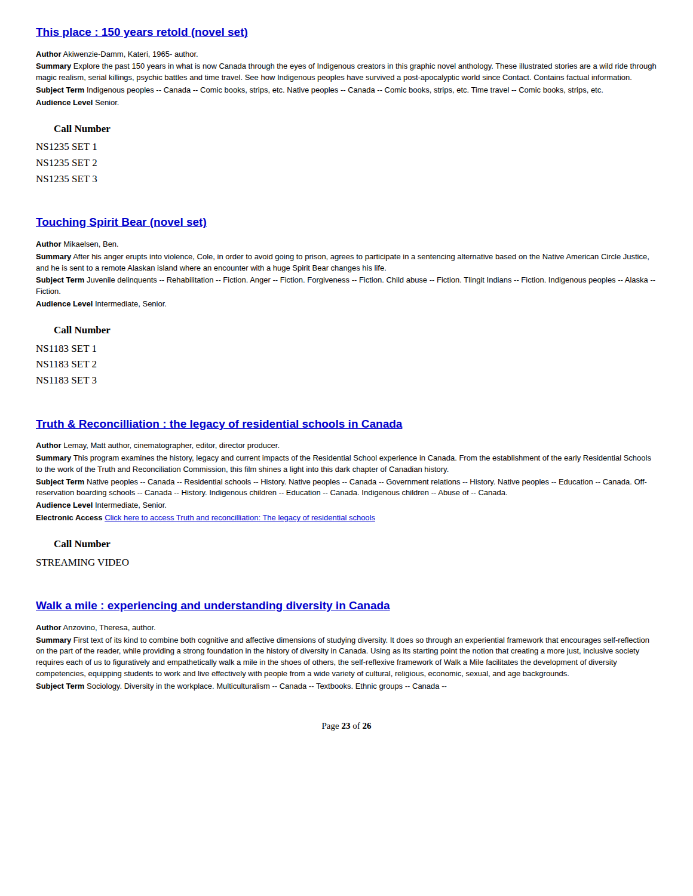This place : 150 years retold (novel set)
Author Akiwenzie-Damm, Kateri, 1965- author.
Summary Explore the past 150 years in what is now Canada through the eyes of Indigenous creators in this graphic novel anthology. These illustrated stories are a wild ride through magic realism, serial killings, psychic battles and time travel. See how Indigenous peoples have survived a post-apocalyptic world since Contact. Contains factual information.
Subject Term Indigenous peoples -- Canada -- Comic books, strips, etc. Native peoples -- Canada -- Comic books, strips, etc. Time travel -- Comic books, strips, etc.
Audience Level Senior.
Call Number
NS1235 SET 1
NS1235 SET 2
NS1235 SET 3
Touching Spirit Bear (novel set)
Author Mikaelsen, Ben.
Summary After his anger erupts into violence, Cole, in order to avoid going to prison, agrees to participate in a sentencing alternative based on the Native American Circle Justice, and he is sent to a remote Alaskan island where an encounter with a huge Spirit Bear changes his life.
Subject Term Juvenile delinquents -- Rehabilitation -- Fiction. Anger -- Fiction. Forgiveness -- Fiction. Child abuse -- Fiction. Tlingit Indians -- Fiction. Indigenous peoples -- Alaska -- Fiction.
Audience Level Intermediate, Senior.
Call Number
NS1183 SET 1
NS1183 SET 2
NS1183 SET 3
Truth & Reconcilliation : the legacy of residential schools in Canada
Author Lemay, Matt author, cinematographer, editor, director producer.
Summary This program examines the history, legacy and current impacts of the Residential School experience in Canada. From the establishment of the early Residential Schools to the work of the Truth and Reconciliation Commission, this film shines a light into this dark chapter of Canadian history.
Subject Term Native peoples -- Canada -- Residential schools -- History. Native peoples -- Canada -- Government relations -- History. Native peoples -- Education -- Canada. Off-reservation boarding schools -- Canada -- History. Indigenous children -- Education -- Canada. Indigenous children -- Abuse of -- Canada.
Audience Level Intermediate, Senior.
Electronic Access Click here to access Truth and reconcilliation: The legacy of residential schools
Call Number
STREAMING VIDEO
Walk a mile : experiencing and understanding diversity in Canada
Author Anzovino, Theresa, author.
Summary First text of its kind to combine both cognitive and affective dimensions of studying diversity. It does so through an experiential framework that encourages self-reflection on the part of the reader, while providing a strong foundation in the history of diversity in Canada. Using as its starting point the notion that creating a more just, inclusive society requires each of us to figuratively and empathetically walk a mile in the shoes of others, the self-reflexive framework of Walk a Mile facilitates the development of diversity competencies, equipping students to work and live effectively with people from a wide variety of cultural, religious, economic, sexual, and age backgrounds.
Subject Term Sociology. Diversity in the workplace. Multiculturalism -- Canada -- Textbooks. Ethnic groups -- Canada --
Page 23 of 26